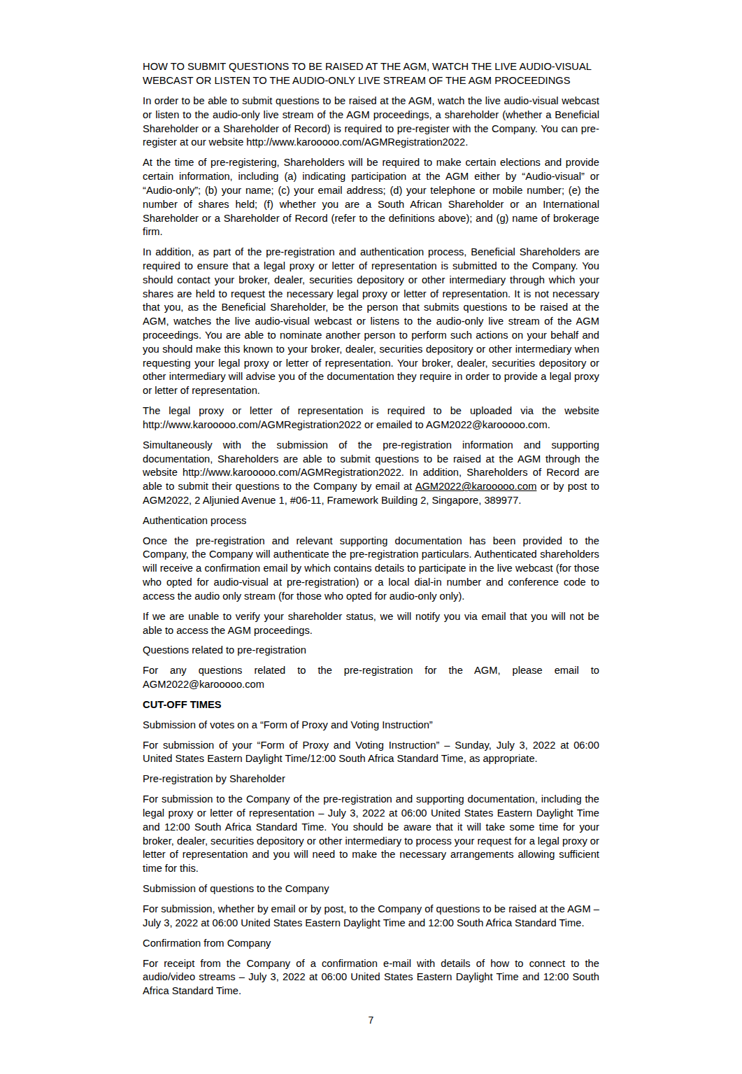HOW TO SUBMIT QUESTIONS TO BE RAISED AT THE AGM, WATCH THE LIVE AUDIO-VISUAL WEBCAST OR LISTEN TO THE AUDIO-ONLY LIVE STREAM OF THE AGM PROCEEDINGS
In order to be able to submit questions to be raised at the AGM, watch the live audio-visual webcast or listen to the audio-only live stream of the AGM proceedings, a shareholder (whether a Beneficial Shareholder or a Shareholder of Record) is required to pre-register with the Company. You can pre-register at our website http://www.karooooo.com/AGMRegistration2022.
At the time of pre-registering, Shareholders will be required to make certain elections and provide certain information, including (a) indicating participation at the AGM either by “Audio-visual” or “Audio-only”; (b) your name; (c) your email address; (d) your telephone or mobile number; (e) the number of shares held; (f) whether you are a South African Shareholder or an International Shareholder or a Shareholder of Record (refer to the definitions above); and (g) name of brokerage firm.
In addition, as part of the pre-registration and authentication process, Beneficial Shareholders are required to ensure that a legal proxy or letter of representation is submitted to the Company. You should contact your broker, dealer, securities depository or other intermediary through which your shares are held to request the necessary legal proxy or letter of representation. It is not necessary that you, as the Beneficial Shareholder, be the person that submits questions to be raised at the AGM, watches the live audio-visual webcast or listens to the audio-only live stream of the AGM proceedings. You are able to nominate another person to perform such actions on your behalf and you should make this known to your broker, dealer, securities depository or other intermediary when requesting your legal proxy or letter of representation. Your broker, dealer, securities depository or other intermediary will advise you of the documentation they require in order to provide a legal proxy or letter of representation.
The legal proxy or letter of representation is required to be uploaded via the website http://www.karooooo.com/AGMRegistration2022 or emailed to AGM2022@karooooo.com.
Simultaneously with the submission of the pre-registration information and supporting documentation, Shareholders are able to submit questions to be raised at the AGM through the website http://www.karooooo.com/AGMRegistration2022. In addition, Shareholders of Record are able to submit their questions to the Company by email at AGM2022@karooooo.com or by post to AGM2022, 2 Aljunied Avenue 1, #06-11, Framework Building 2, Singapore, 389977.
Authentication process
Once the pre-registration and relevant supporting documentation has been provided to the Company, the Company will authenticate the pre-registration particulars. Authenticated shareholders will receive a confirmation email by which contains details to participate in the live webcast (for those who opted for audio-visual at pre-registration) or a local dial-in number and conference code to access the audio only stream (for those who opted for audio-only only).
If we are unable to verify your shareholder status, we will notify you via email that you will not be able to access the AGM proceedings.
Questions related to pre-registration
For any questions related to the pre-registration for the AGM, please email to AGM2022@karooooo.com
CUT-OFF TIMES
Submission of votes on a “Form of Proxy and Voting Instruction”
For submission of your “Form of Proxy and Voting Instruction” – Sunday, July 3, 2022 at 06:00 United States Eastern Daylight Time/12:00 South Africa Standard Time, as appropriate.
Pre-registration by Shareholder
For submission to the Company of the pre-registration and supporting documentation, including the legal proxy or letter of representation – July 3, 2022 at 06:00 United States Eastern Daylight Time and 12:00 South Africa Standard Time. You should be aware that it will take some time for your broker, dealer, securities depository or other intermediary to process your request for a legal proxy or letter of representation and you will need to make the necessary arrangements allowing sufficient time for this.
Submission of questions to the Company
For submission, whether by email or by post, to the Company of questions to be raised at the AGM – July 3, 2022 at 06:00 United States Eastern Daylight Time and 12:00 South Africa Standard Time.
Confirmation from Company
For receipt from the Company of a confirmation e-mail with details of how to connect to the audio/video streams – July 3, 2022 at 06:00 United States Eastern Daylight Time and 12:00 South Africa Standard Time.
7